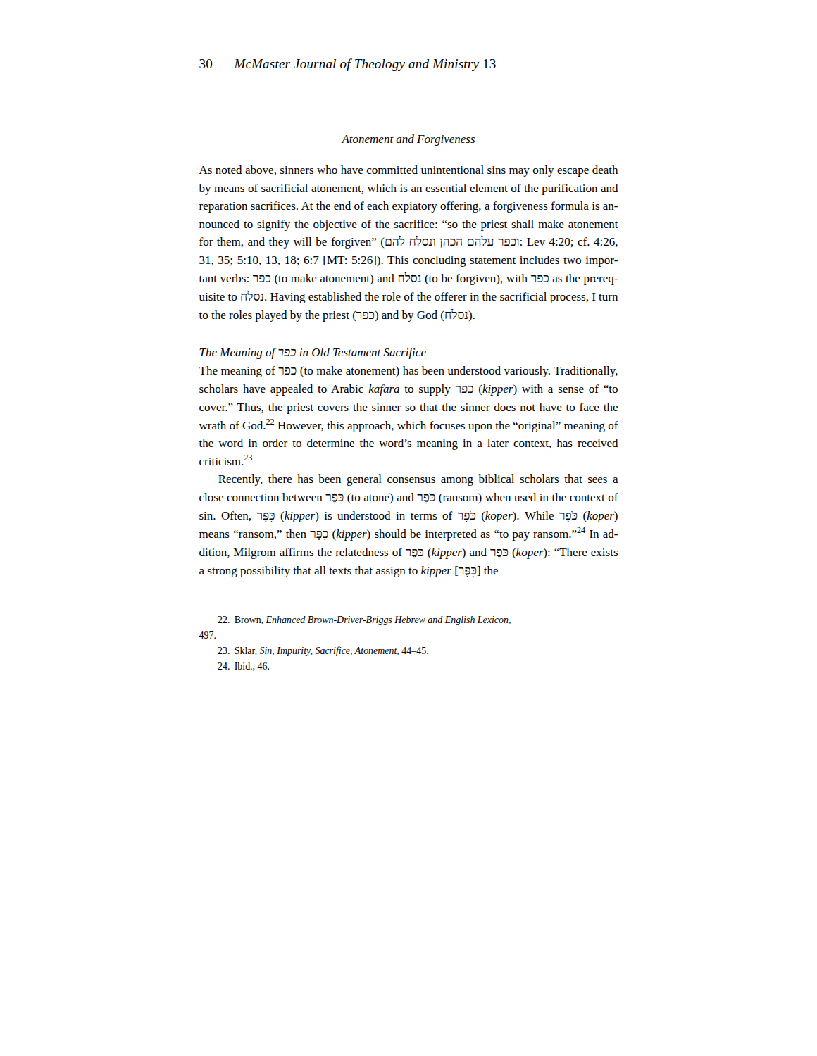30 McMaster Journal of Theology and Ministry 13
Atonement and Forgiveness
As noted above, sinners who have committed unintentional sins may only escape death by means of sacrificial atonement, which is an essential element of the purification and reparation sacrifices. At the end of each expiatory offering, a forgiveness formula is announced to signify the objective of the sacrifice: “so the priest shall make atonement for them, and they will be forgiven” (וכפר עלהם הכהן ונסלח להם: Lev 4:20; cf. 4:26, 31, 35; 5:10, 13, 18; 6:7 [MT: 5:26]). This concluding statement includes two important verbs: כפר (to make atonement) and נסלח (to be forgiven), with כפר as the prerequisite to נסלח. Having established the role of the offerer in the sacrificial process, I turn to the roles played by the priest (כפר) and by God (נסלח).
The Meaning of כפר in Old Testament Sacrifice
The meaning of כפר (to make atonement) has been understood variously. Traditionally, scholars have appealed to Arabic kafara to supply כפר (kipper) with a sense of “to cover.” Thus, the priest covers the sinner so that the sinner does not have to face the wrath of God.22 However, this approach, which focuses upon the “original” meaning of the word in order to determine the word’s meaning in a later context, has received criticism.23
Recently, there has been general consensus among biblical scholars that sees a close connection between כִּפֶּר (to atone) and כֹּפֶר (ransom) when used in the context of sin. Often, כִּפֶּר (kipper) is understood in terms of כֹּפֶר (koper). While כֹּפֶר (koper) means “ransom,” then כִּפֶּר (kipper) should be interpreted as “to pay ransom.”24 In addition, Milgrom affirms the relatedness of כִּפֶּר (kipper) and כֹּפֶר (koper): “There exists a strong possibility that all texts that assign to kipper [כִּפֶּר] the
22. Brown, Enhanced Brown-Driver-Briggs Hebrew and English Lexicon,
497.
23. Sklar, Sin, Impurity, Sacrifice, Atonement, 44–45.
24. Ibid., 46.